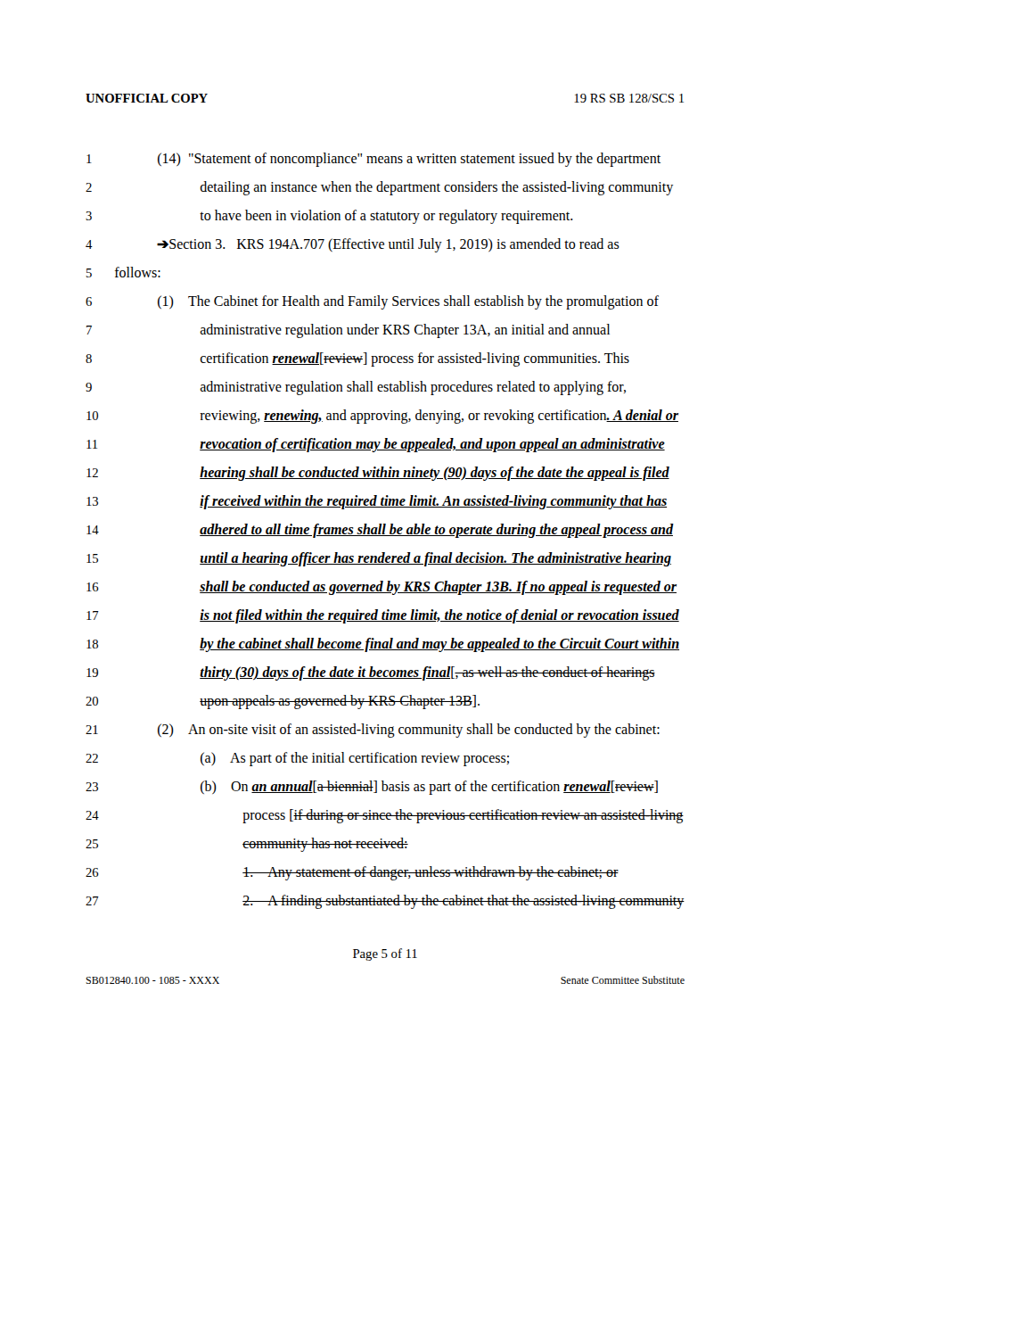UNOFFICIAL COPY
19 RS SB 128/SCS 1
1
(14) "Statement of noncompliance" means a written statement issued by the department
2
detailing an instance when the department considers the assisted-living community
3
to have been in violation of a statutory or regulatory requirement.
4
➔Section 3. KRS 194A.707 (Effective until July 1, 2019) is amended to read as
5
follows:
6
(1) The Cabinet for Health and Family Services shall establish by the promulgation of
7
administrative regulation under KRS Chapter 13A, an initial and annual
8
certification renewal[review] process for assisted-living communities. This
9
administrative regulation shall establish procedures related to applying for,
10
reviewing, renewing, and approving, denying, or revoking certification. A denial or
11
revocation of certification may be appealed, and upon appeal an administrative
12
hearing shall be conducted within ninety (90) days of the date the appeal is filed
13
if received within the required time limit. An assisted-living community that has
14
adhered to all time frames shall be able to operate during the appeal process and
15
until a hearing officer has rendered a final decision. The administrative hearing
16
shall be conducted as governed by KRS Chapter 13B. If no appeal is requested or
17
is not filed within the required time limit, the notice of denial or revocation issued
18
by the cabinet shall become final and may be appealed to the Circuit Court within
19
thirty (30) days of the date it becomes final[, as well as the conduct of hearings
20
upon appeals as governed by KRS Chapter 13B].
21
(2) An on-site visit of an assisted-living community shall be conducted by the cabinet:
22
(a) As part of the initial certification review process;
23
(b) On an annual[a biennial] basis as part of the certification renewal[review]
24
process [if during or since the previous certification review an assisted-living
25
community has not received:
26
1. Any statement of danger, unless withdrawn by the cabinet; or
27
2. A finding substantiated by the cabinet that the assisted-living community
Page 5 of 11
SB012840.100 - 1085 - XXXX
Senate Committee Substitute